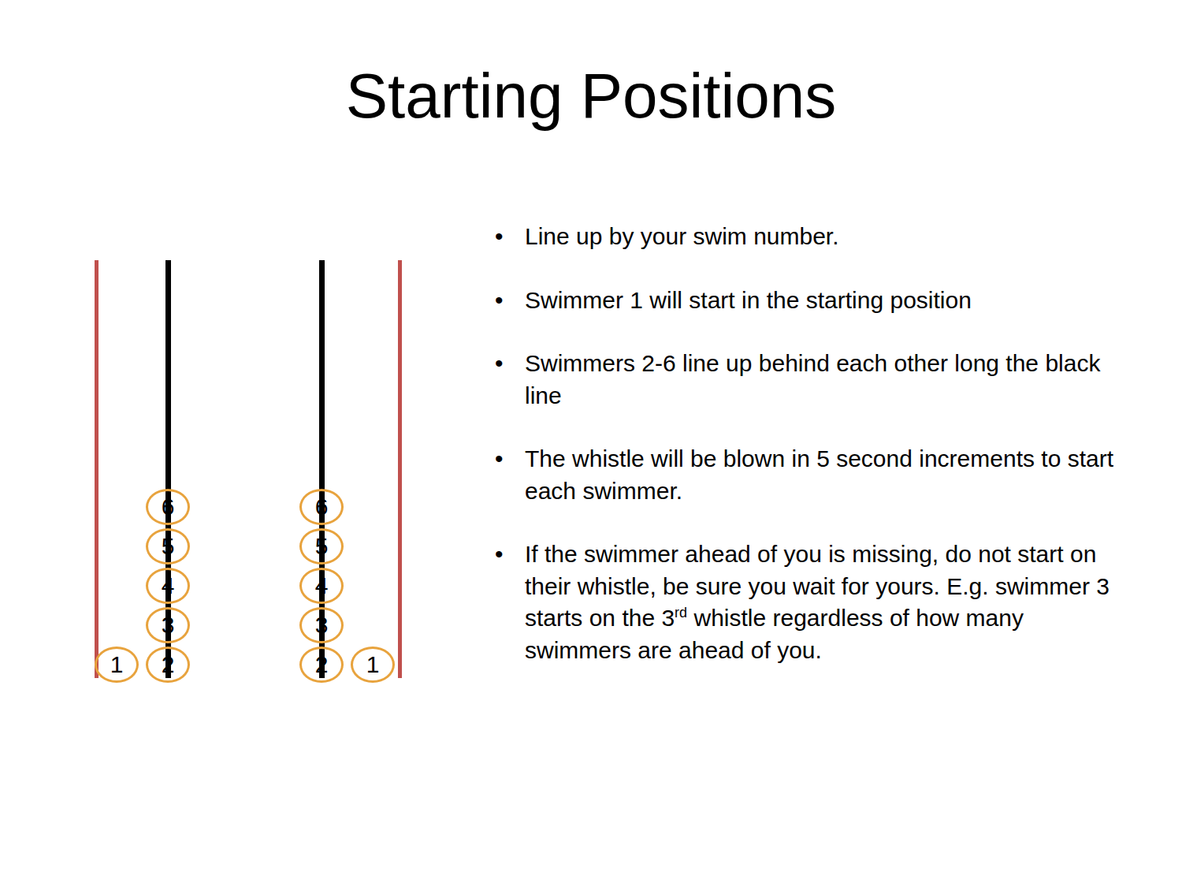Starting Positions
6
5
4
3
2
1
6
5
4
3
2
1
Line up by your swim number.
Swimmer 1 will start in the starting position
Swimmers 2-6 line up behind each other long the black line
The whistle will be blown in 5 second increments to start each swimmer.
If the swimmer ahead of you is missing, do not start on their whistle, be sure you wait for yours. E.g. swimmer 3 starts on the 3rd whistle regardless of how many swimmers are ahead of you.